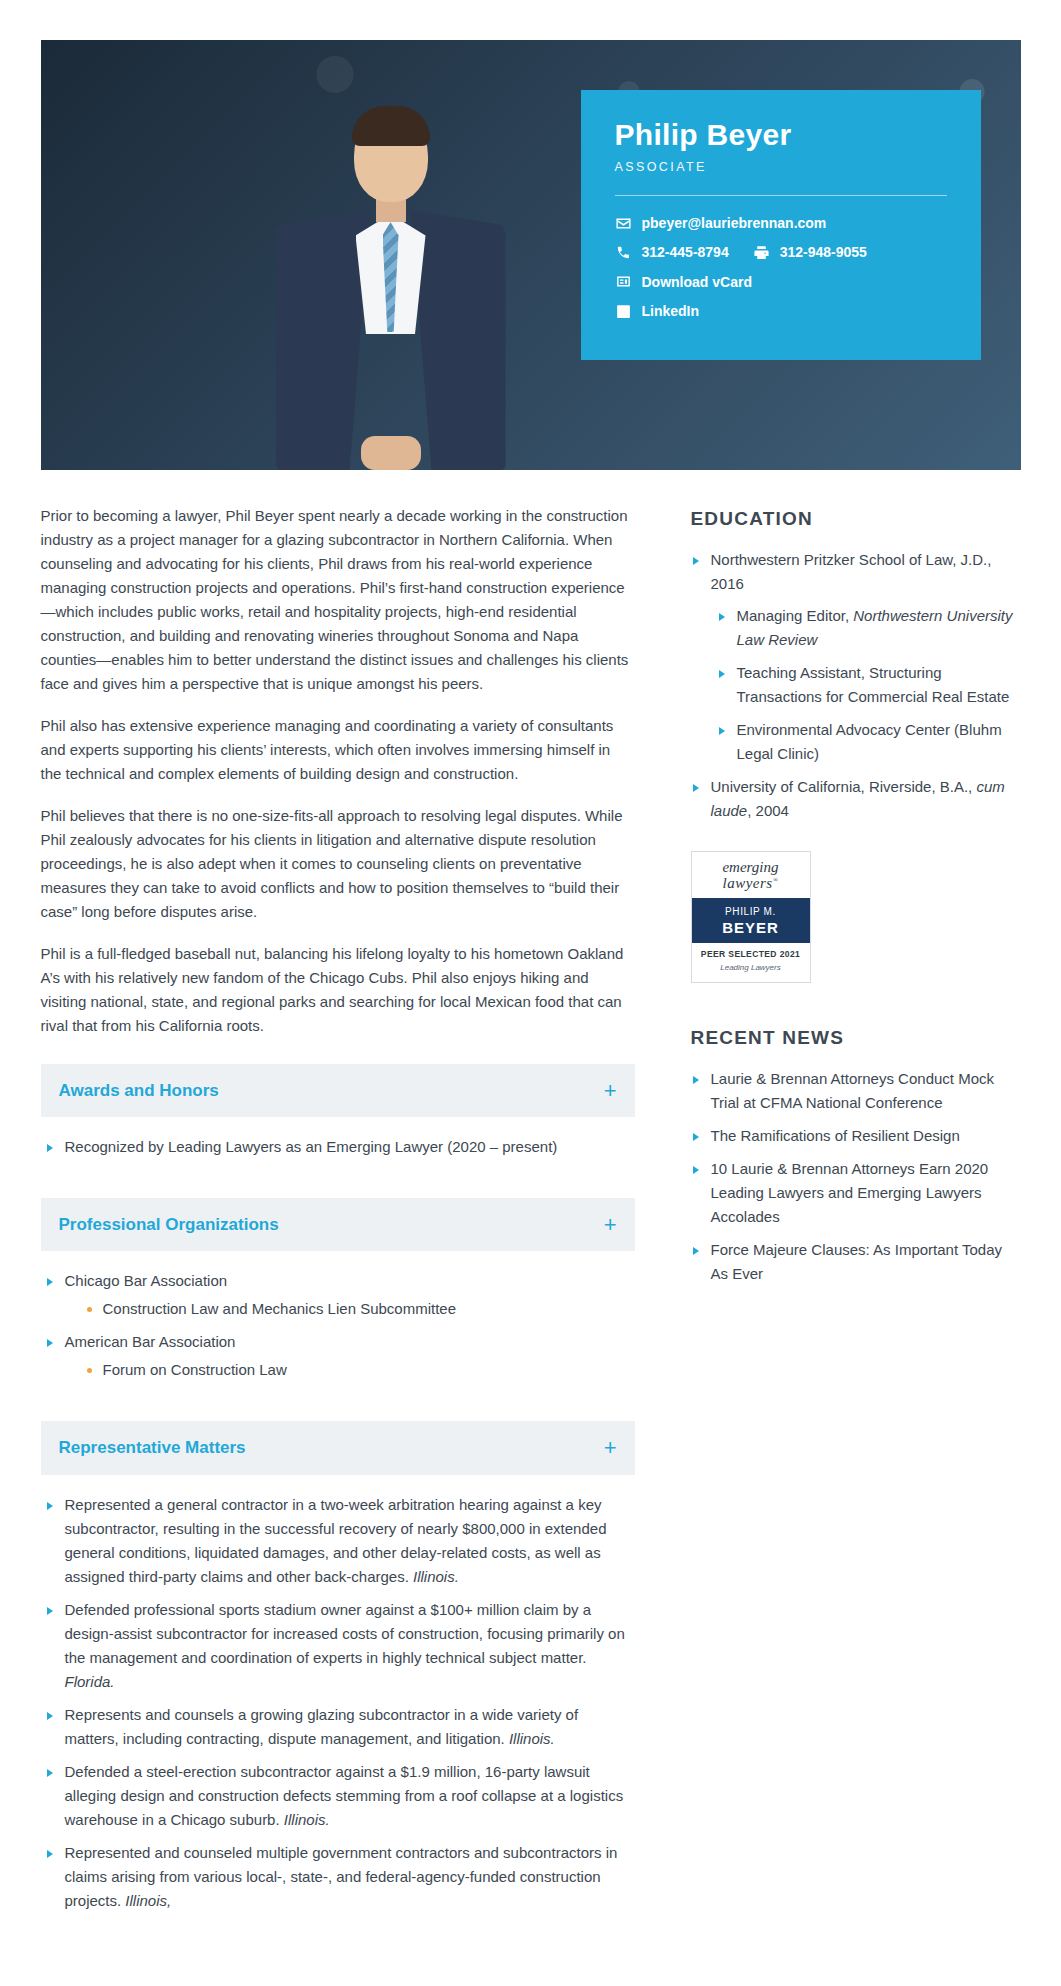Philip Beyer
Associate
pbeyer@lauriebrennan.com
312-445-8794 312-948-9055
Download vCard
LinkedIn
Prior to becoming a lawyer, Phil Beyer spent nearly a decade working in the construction industry as a project manager for a glazing subcontractor in Northern California. When counseling and advocating for his clients, Phil draws from his real-world experience managing construction projects and operations. Phil’s first-hand construction experience—which includes public works, retail and hospitality projects, high-end residential construction, and building and renovating wineries throughout Sonoma and Napa counties—enables him to better understand the distinct issues and challenges his clients face and gives him a perspective that is unique amongst his peers.
Phil also has extensive experience managing and coordinating a variety of consultants and experts supporting his clients’ interests, which often involves immersing himself in the technical and complex elements of building design and construction.
Phil believes that there is no one-size-fits-all approach to resolving legal disputes. While Phil zealously advocates for his clients in litigation and alternative dispute resolution proceedings, he is also adept when it comes to counseling clients on preventative measures they can take to avoid conflicts and how to position themselves to “build their case” long before disputes arise.
Phil is a full-fledged baseball nut, balancing his lifelong loyalty to his hometown Oakland A’s with his relatively new fandom of the Chicago Cubs. Phil also enjoys hiking and visiting national, state, and regional parks and searching for local Mexican food that can rival that from his California roots.
Awards and Honors
+
Recognized by Leading Lawyers as an Emerging Lawyer (2020 – present)
Professional Organizations
+
Chicago Bar Association
Construction Law and Mechanics Lien Subcommittee
American Bar Association
Forum on Construction Law
Representative Matters
+
Represented a general contractor in a two-week arbitration hearing against a key subcontractor, resulting in the successful recovery of nearly $800,000 in extended general conditions, liquidated damages, and other delay-related costs, as well as assigned third-party claims and other back-charges. Illinois.
Defended professional sports stadium owner against a $100+ million claim by a design-assist subcontractor for increased costs of construction, focusing primarily on the management and coordination of experts in highly technical subject matter. Florida.
Represents and counsels a growing glazing subcontractor in a wide variety of matters, including contracting, dispute management, and litigation. Illinois.
Defended a steel-erection subcontractor against a $1.9 million, 16-party lawsuit alleging design and construction defects stemming from a roof collapse at a logistics warehouse in a Chicago suburb. Illinois.
Represented and counseled multiple government contractors and subcontractors in claims arising from various local-, state-, and federal-agency-funded construction projects. Illinois,
Education
Northwestern Pritzker School of Law, J.D., 2016
Managing Editor, Northwestern University Law Review
Teaching Assistant, Structuring Transactions for Commercial Real Estate
Environmental Advocacy Center (Bluhm Legal Clinic)
University of California, Riverside, B.A., cum laude, 2004
emerging lawyers®
PHILIP M. BEYER
PEER SELECTED 2021 Leading Lawyers
Recent News
Laurie & Brennan Attorneys Conduct Mock Trial at CFMA National Conference
The Ramifications of Resilient Design
10 Laurie & Brennan Attorneys Earn 2020 Leading Lawyers and Emerging Lawyers Accolades
Force Majeure Clauses: As Important Today As Ever